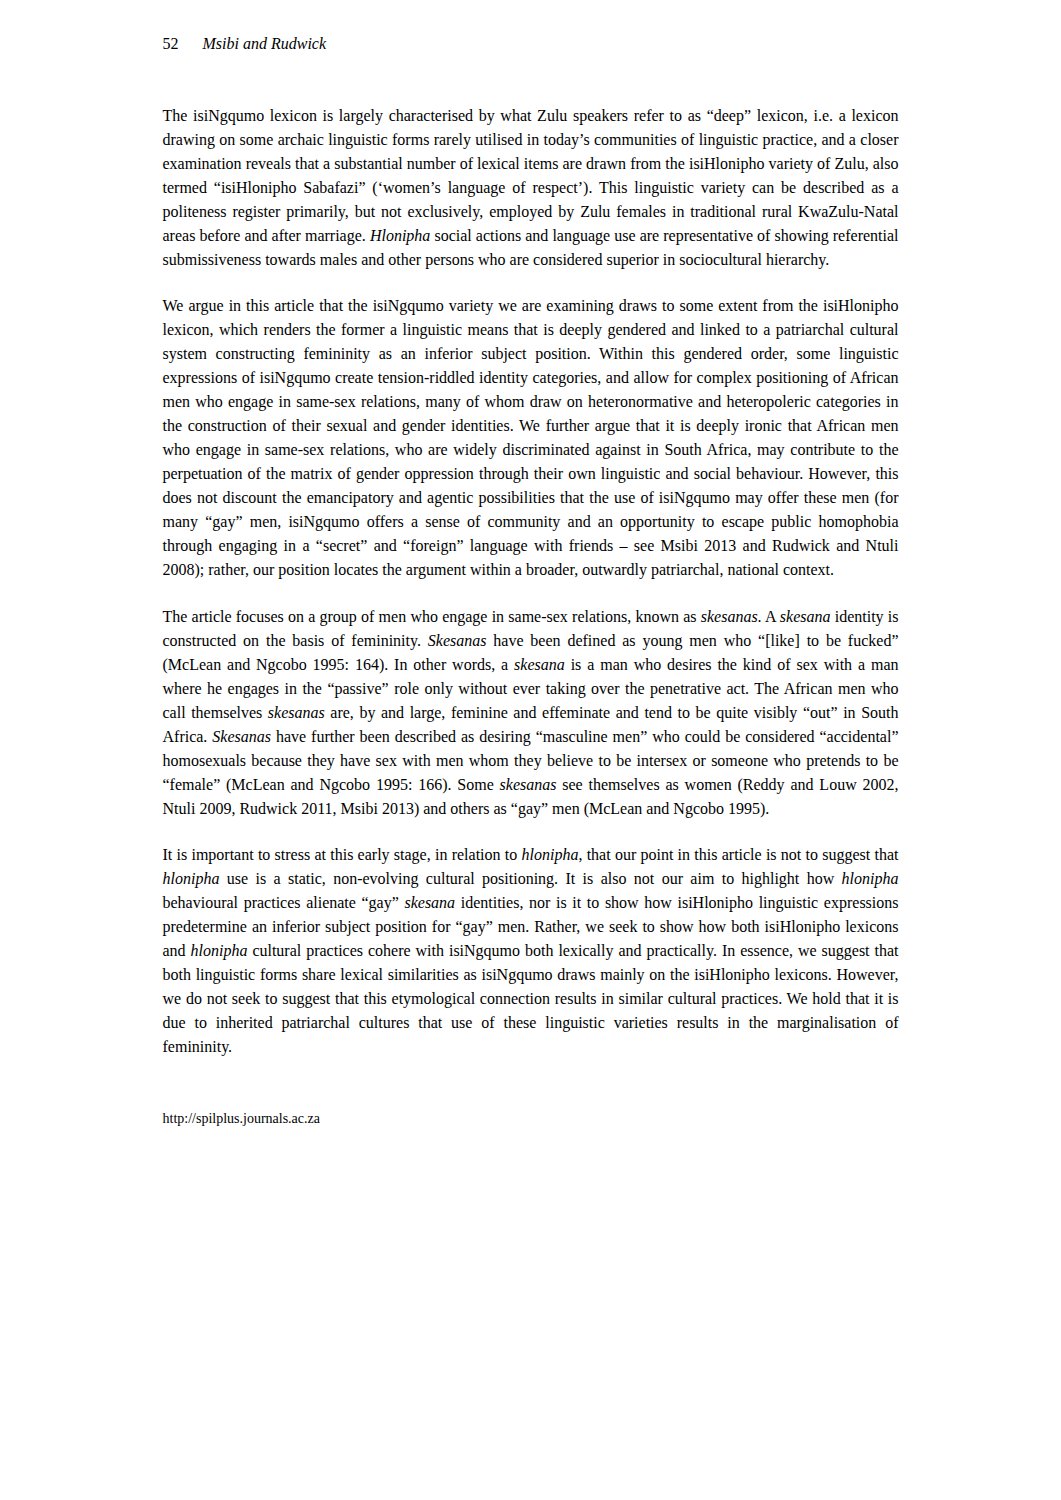52 Msibi and Rudwick
The isiNgqumo lexicon is largely characterised by what Zulu speakers refer to as “deep” lexicon, i.e. a lexicon drawing on some archaic linguistic forms rarely utilised in today’s communities of linguistic practice, and a closer examination reveals that a substantial number of lexical items are drawn from the isiHlonipho variety of Zulu, also termed “isiHlonipho Sabafazi” (‘women’s language of respect’). This linguistic variety can be described as a politeness register primarily, but not exclusively, employed by Zulu females in traditional rural KwaZulu-Natal areas before and after marriage. Hlonipha social actions and language use are representative of showing referential submissiveness towards males and other persons who are considered superior in sociocultural hierarchy.
We argue in this article that the isiNgqumo variety we are examining draws to some extent from the isiHlonipho lexicon, which renders the former a linguistic means that is deeply gendered and linked to a patriarchal cultural system constructing femininity as an inferior subject position. Within this gendered order, some linguistic expressions of isiNgqumo create tension-riddled identity categories, and allow for complex positioning of African men who engage in same-sex relations, many of whom draw on heteronormative and heteropoleric categories in the construction of their sexual and gender identities. We further argue that it is deeply ironic that African men who engage in same-sex relations, who are widely discriminated against in South Africa, may contribute to the perpetuation of the matrix of gender oppression through their own linguistic and social behaviour. However, this does not discount the emancipatory and agentic possibilities that the use of isiNgqumo may offer these men (for many “gay” men, isiNgqumo offers a sense of community and an opportunity to escape public homophobia through engaging in a “secret” and “foreign” language with friends – see Msibi 2013 and Rudwick and Ntuli 2008); rather, our position locates the argument within a broader, outwardly patriarchal, national context.
The article focuses on a group of men who engage in same-sex relations, known as skesanas. A skesana identity is constructed on the basis of femininity. Skesanas have been defined as young men who “[like] to be fucked” (McLean and Ngcobo 1995: 164). In other words, a skesana is a man who desires the kind of sex with a man where he engages in the “passive” role only without ever taking over the penetrative act. The African men who call themselves skesanas are, by and large, feminine and effeminate and tend to be quite visibly “out” in South Africa. Skesanas have further been described as desiring “masculine men” who could be considered “accidental” homosexuals because they have sex with men whom they believe to be intersex or someone who pretends to be “female” (McLean and Ngcobo 1995: 166). Some skesanas see themselves as women (Reddy and Louw 2002, Ntuli 2009, Rudwick 2011, Msibi 2013) and others as “gay” men (McLean and Ngcobo 1995).
It is important to stress at this early stage, in relation to hlonipha, that our point in this article is not to suggest that hlonipha use is a static, non-evolving cultural positioning. It is also not our aim to highlight how hlonipha behavioural practices alienate “gay” skesana identities, nor is it to show how isiHlonipho linguistic expressions predetermine an inferior subject position for “gay” men. Rather, we seek to show how both isiHlonipho lexicons and hlonipha cultural practices cohere with isiNgqumo both lexically and practically. In essence, we suggest that both linguistic forms share lexical similarities as isiNgqumo draws mainly on the isiHlonipho lexicons. However, we do not seek to suggest that this etymological connection results in similar cultural practices. We hold that it is due to inherited patriarchal cultures that use of these linguistic varieties results in the marginalisation of femininity.
http://spilplus.journals.ac.za